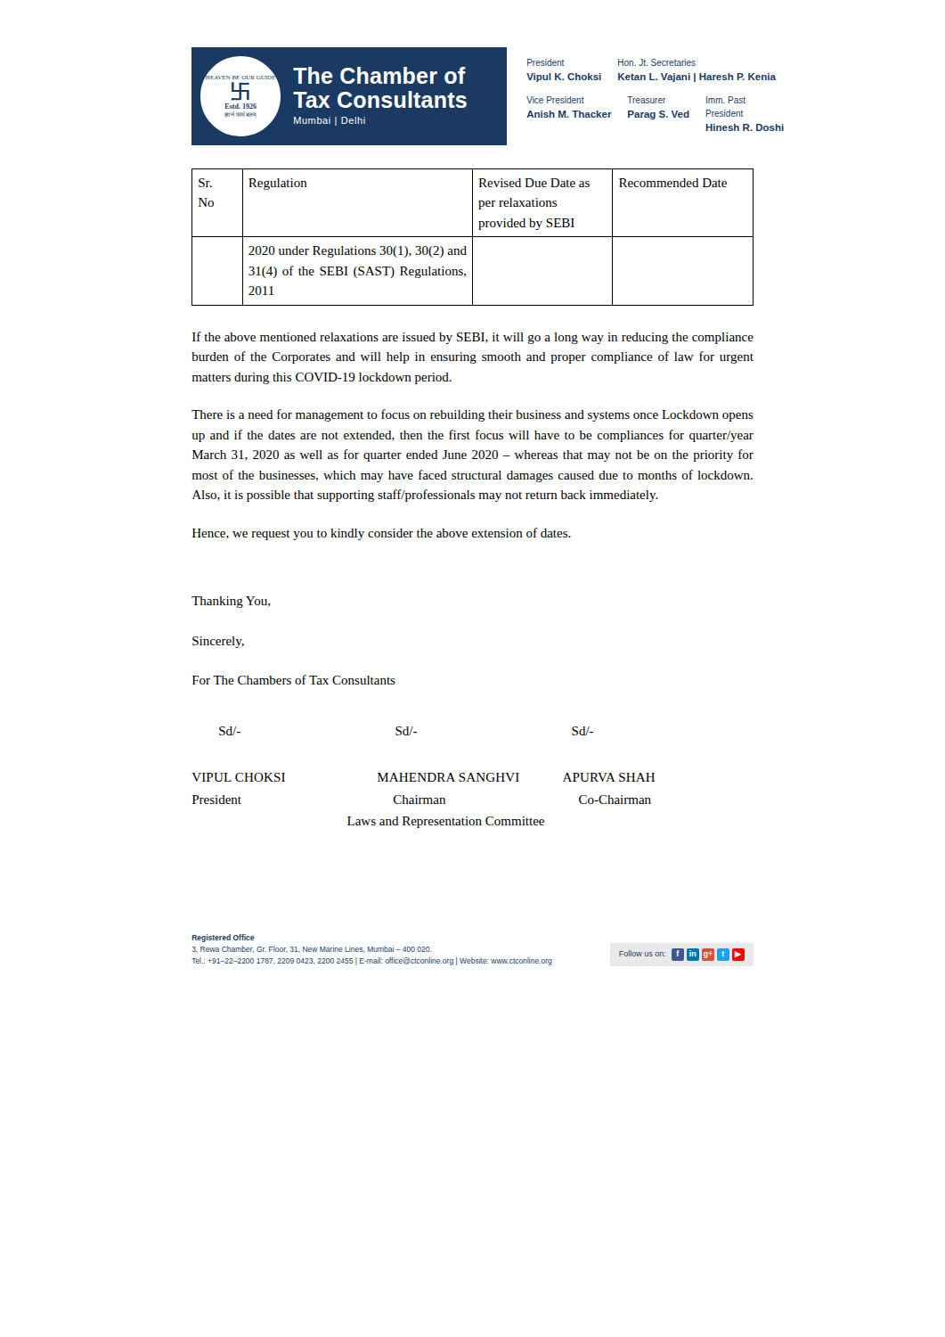HEAVEN BE OUR GUIDE
卐
Estd. 1926
ज्ञानं परमं बलम्
The Chamber of
Tax Consultants
Mumbai | Delhi
President
Vipul K. Choksi
Hon. Jt. Secretaries
Ketan L. Vajani | Haresh P. Kenia
Vice President
Anish M. Thacker
Treasurer
Parag S. Ved
Imm. Past President
Hinesh R. Doshi
| Sr. No | Regulation | Revised Due Date as per relaxations provided by SEBI | Recommended Date |
| --- | --- | --- | --- |
| | 2020 under Regulations 30(1), 30(2) and 31(4) of the SEBI (SAST) Regulations, 2011 | | |
If the above mentioned relaxations are issued by SEBI, it will go a long way in reducing the compliance burden of the Corporates and will help in ensuring smooth and proper compliance of law for urgent matters during this COVID-19 lockdown period.
There is a need for management to focus on rebuilding their business and systems once Lockdown opens up and if the dates are not extended, then the first focus will have to be compliances for quarter/year March 31, 2020 as well as for quarter ended June 2020 – whereas that may not be on the priority for most of the businesses, which may have faced structural damages caused due to months of lockdown. Also, it is possible that supporting staff/professionals may not return back immediately.
Hence, we request you to kindly consider the above extension of dates.
Thanking You,
Sincerely,
For The Chambers of Tax Consultants
Sd/- Sd/- Sd/-
VIPUL CHOKSI
President
MAHENDRA SANGHVI
Chairman
APURVA SHAH
Co-Chairman
Laws and Representation Committee
Registered Office
3, Rewa Chamber, Gr. Floor, 31, New Marine Lines, Mumbai – 400 020.
Tel.: +91–22–2200 1787, 2209 0423, 2200 2455 | E-mail: office@ctconline.org | Website: www.ctconline.org
Follow us on: fin g+t▶